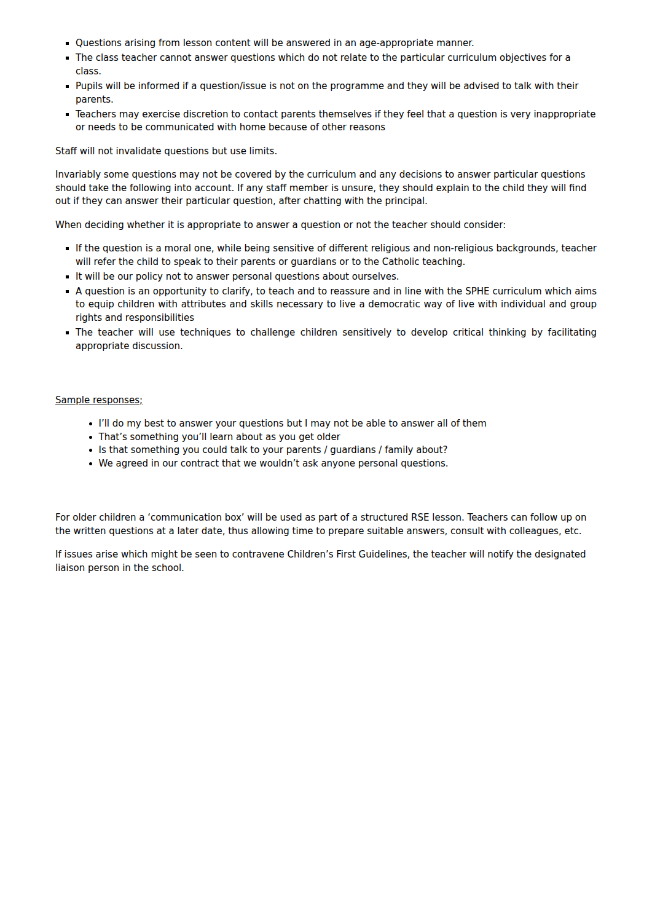Questions arising from lesson content will be answered in an age-appropriate manner.
The class teacher cannot answer questions which do not relate to the particular curriculum objectives for a class.
Pupils will be informed if a question/issue is not on the programme and they will be advised to talk with their parents.
Teachers may exercise discretion to contact parents themselves if they feel that a question is very inappropriate or needs to be communicated with home because of other reasons
Staff will not invalidate questions but use limits.
Invariably some questions may not be covered by the curriculum and any decisions to answer particular questions should take the following into account. If any staff member is unsure, they should explain to the child they will find out if they can answer their particular question, after chatting with the principal.
When deciding whether it is appropriate to answer a question or not the teacher should consider:
If the question is a moral one, while being sensitive of different religious and non-religious backgrounds, teacher will refer the child to speak to their parents or guardians or to the Catholic teaching.
It will be our policy not to answer personal questions about ourselves.
A question is an opportunity to clarify, to teach and to reassure and in line with the SPHE curriculum which aims to equip children with attributes and skills necessary to live a democratic way of live with individual and group rights and responsibilities
The teacher will use techniques to challenge children sensitively to develop critical thinking by facilitating appropriate discussion.
Sample responses;
I’ll do my best to answer your questions but I may not be able to answer all of them
That’s something you’ll learn about as you get older
Is that something you could talk to your parents / guardians / family about?
We agreed in our contract that we wouldn’t ask anyone personal questions.
For older children a ‘communication box’ will be used as part of a structured RSE lesson. Teachers can follow up on the written questions at a later date, thus allowing time to prepare suitable answers, consult with colleagues, etc.
If issues arise which might be seen to contravene Children’s First Guidelines, the teacher will notify the designated liaison person in the school.